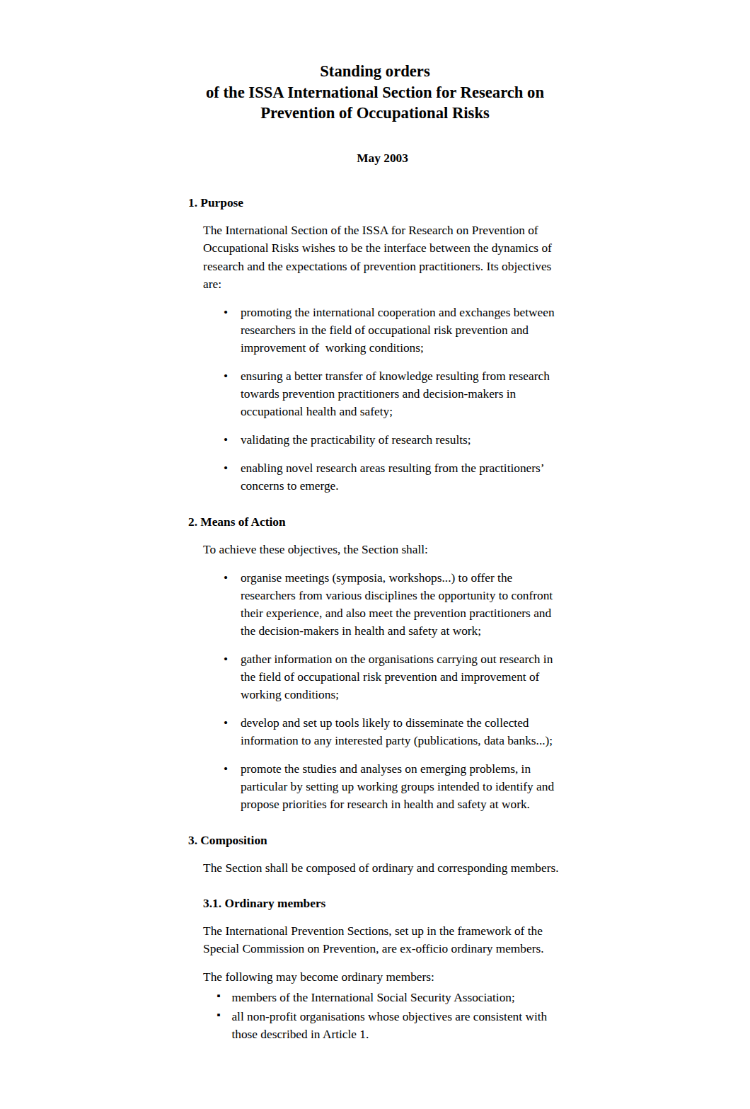Standing orders
of the ISSA International Section for Research on Prevention of Occupational Risks
May 2003
1. Purpose
The International Section of the ISSA for Research on Prevention of Occupational Risks wishes to be the interface between the dynamics of research and the expectations of prevention practitioners. Its objectives are:
promoting the international cooperation and exchanges between researchers in the field of occupational risk prevention and improvement of working conditions;
ensuring a better transfer of knowledge resulting from research towards prevention practitioners and decision-makers in occupational health and safety;
validating the practicability of research results;
enabling novel research areas resulting from the practitioners’ concerns to emerge.
2. Means of Action
To achieve these objectives, the Section shall:
organise meetings (symposia, workshops...) to offer the researchers from various disciplines the opportunity to confront their experience, and also meet the prevention practitioners and the decision-makers in health and safety at work;
gather information on the organisations carrying out research in the field of occupational risk prevention and improvement of working conditions;
develop and set up tools likely to disseminate the collected information to any interested party (publications, data banks...);
promote the studies and analyses on emerging problems, in particular by setting up working groups intended to identify and propose priorities for research in health and safety at work.
3. Composition
The Section shall be composed of ordinary and corresponding members.
3.1. Ordinary members
The International Prevention Sections, set up in the framework of the Special Commission on Prevention, are ex-officio ordinary members.
The following may become ordinary members:
members of the International Social Security Association;
all non-profit organisations whose objectives are consistent with those described in Article 1.